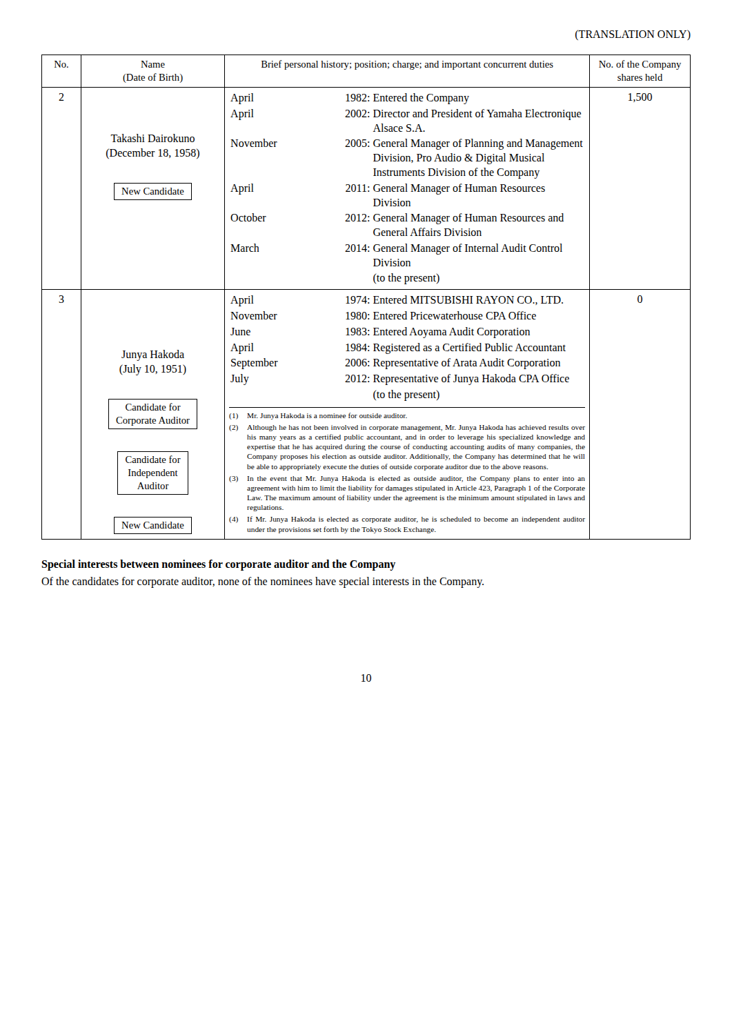(TRANSLATION ONLY)
| No. | Name (Date of Birth) | Brief personal history; position; charge; and important concurrent duties | No. of the Company shares held |
| --- | --- | --- | --- |
| 2 | Takashi Dairokuno (December 18, 1958) New Candidate | / April / 1982: / Entered the Company / / April / 2002: / Director and President of Yamaha Electronique Alsace S.A. / / November / 2005: / General Manager of Planning and Management Division, Pro Audio & Digital Musical Instruments Division of the Company / / April / 2011: / General Manager of Human Resources Division / / October / 2012: / General Manager of Human Resources and General Affairs Division / / March / 2014: / General Manager of Internal Audit Control Division / / / / (to the present) / | 1,500 |
| 3 | Junya Hakoda (July 10, 1951) Candidate for Corporate Auditor Candidate for Independent Auditor New Candidate | / April / 1974: / Entered MITSUBISHI RAYON CO., LTD. / / November / 1980: / Entered Pricewaterhouse CPA Office / / June / 1983: / Entered Aoyama Audit Corporation / / April / 1984: / Registered as a Certified Public Accountant / / September / 2006: / Representative of Arata Audit Corporation / / July / 2012: / Representative of Junya Hakoda CPA Office / / / / (to the present) / (1) Mr. Junya Hakoda is a nominee for outside auditor. (2) Although he has not been involved in corporate management, Mr. Junya Hakoda has achieved results over his many years as a certified public accountant, and in order to leverage his specialized knowledge and expertise that he has acquired during the course of conducting accounting audits of many companies, the Company proposes his election as outside auditor. Additionally, the Company has determined that he will be able to appropriately execute the duties of outside corporate auditor due to the above reasons. (3) In the event that Mr. Junya Hakoda is elected as outside auditor, the Company plans to enter into an agreement with him to limit the liability for damages stipulated in Article 423, Paragraph 1 of the Corporate Law. The maximum amount of liability under the agreement is the minimum amount stipulated in laws and regulations. (4) If Mr. Junya Hakoda is elected as corporate auditor, he is scheduled to become an independent auditor under the provisions set forth by the Tokyo Stock Exchange. | 0 |
Special interests between nominees for corporate auditor and the Company
Of the candidates for corporate auditor, none of the nominees have special interests in the Company.
10